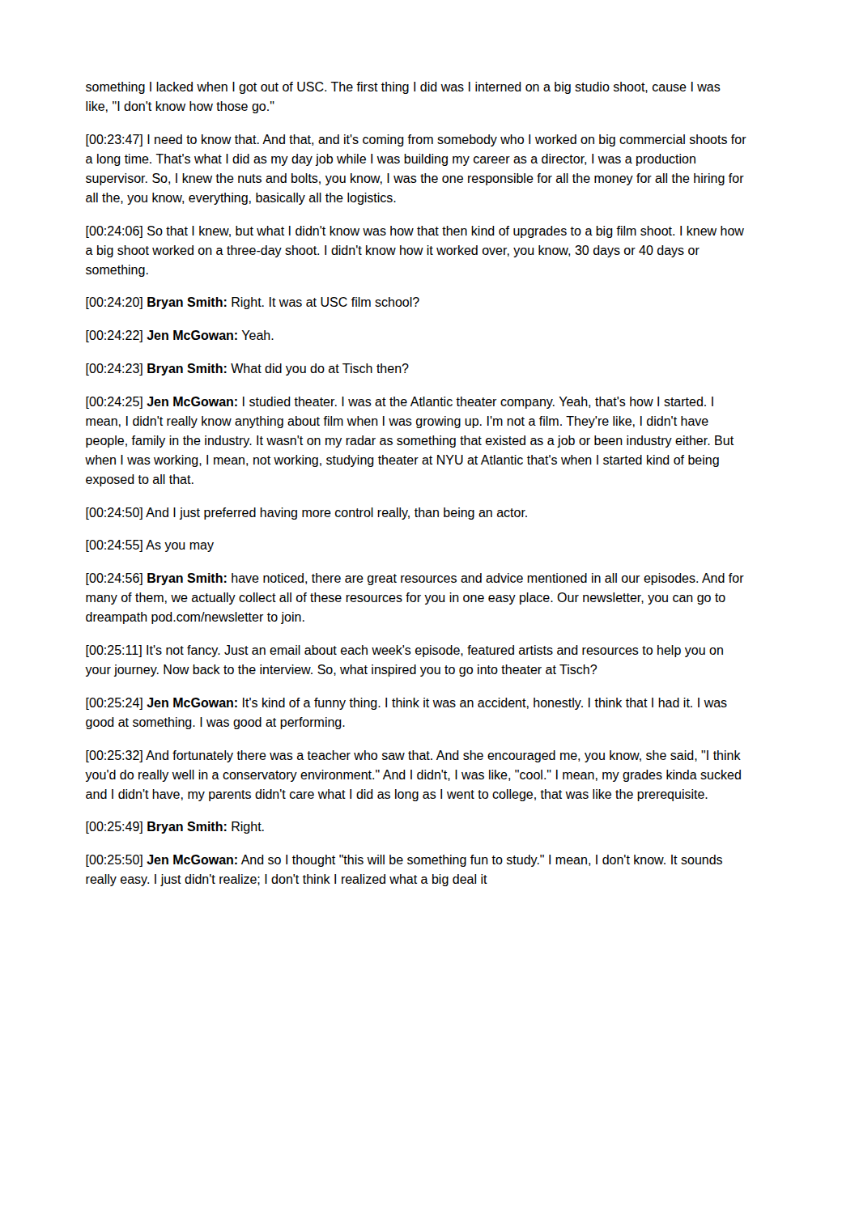something I lacked when I got out of USC. The first thing I did was I interned on a big studio shoot, cause I was like, "I don't know how those go."
[00:23:47] I need to know that. And that, and it's coming from somebody who I worked on big commercial shoots for a long time. That's what I did as my day job while I was building my career as a director, I was a production supervisor. So, I knew the nuts and bolts, you know, I was the one responsible for all the money for all the hiring for all the, you know, everything, basically all the logistics.
[00:24:06] So that I knew, but what I didn't know was how that then kind of upgrades to a big film shoot. I knew how a big shoot worked on a three-day shoot. I didn't know how it worked over, you know, 30 days or 40 days or something.
[00:24:20] Bryan Smith: Right. It was at USC film school?
[00:24:22] Jen McGowan: Yeah.
[00:24:23] Bryan Smith: What did you do at Tisch then?
[00:24:25] Jen McGowan: I studied theater. I was at the Atlantic theater company. Yeah, that's how I started. I mean, I didn't really know anything about film when I was growing up. I'm not a film. They're like, I didn't have people, family in the industry. It wasn't on my radar as something that existed as a job or been industry either. But when I was working, I mean, not working, studying theater at NYU at Atlantic that's when I started kind of being exposed to all that.
[00:24:50] And I just preferred having more control really, than being an actor.
[00:24:55] As you may
[00:24:56] Bryan Smith: have noticed, there are great resources and advice mentioned in all our episodes. And for many of them, we actually collect all of these resources for you in one easy place. Our newsletter, you can go to dreampath pod.com/newsletter to join.
[00:25:11] It's not fancy. Just an email about each week's episode, featured artists and resources to help you on your journey. Now back to the interview. So, what inspired you to go into theater at Tisch?
[00:25:24] Jen McGowan: It's kind of a funny thing. I think it was an accident, honestly. I think that I had it. I was good at something. I was good at performing.
[00:25:32] And fortunately there was a teacher who saw that. And she encouraged me, you know, she said, "I think you'd do really well in a conservatory environment." And I didn't, I was like, "cool." I mean, my grades kinda sucked and I didn't have, my parents didn't care what I did as long as I went to college, that was like the prerequisite.
[00:25:49] Bryan Smith: Right.
[00:25:50] Jen McGowan: And so I thought "this will be something fun to study." I mean, I don't know. It sounds really easy. I just didn't realize; I don't think I realized what a big deal it